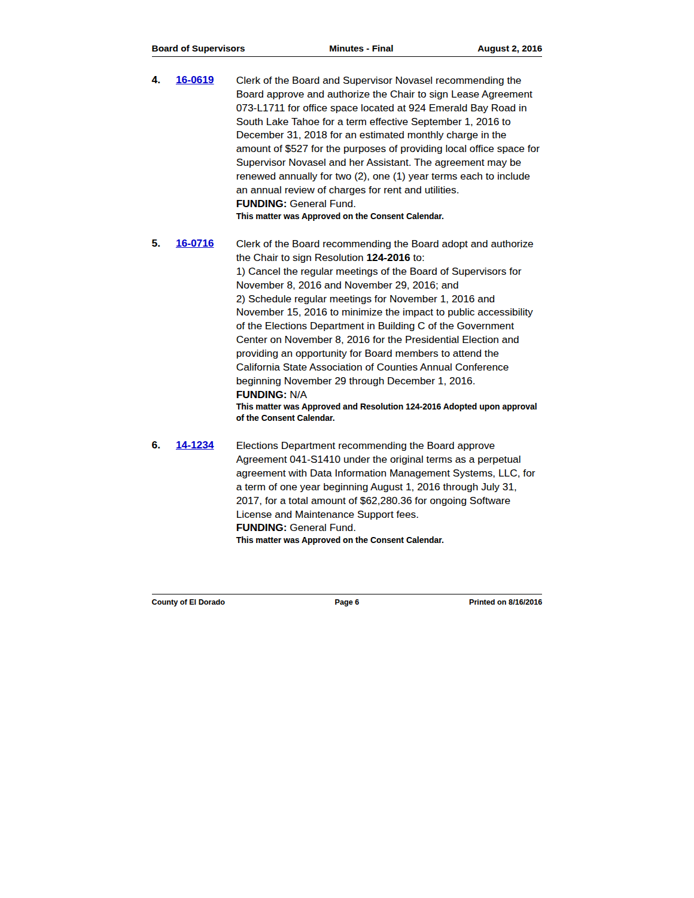Board of Supervisors
Minutes - Final
August 2, 2016
4.
16-0619
Clerk of the Board and Supervisor Novasel recommending the Board approve and authorize the Chair to sign Lease Agreement 073-L1711 for office space located at 924 Emerald Bay Road in South Lake Tahoe for a term effective September 1, 2016 to December 31, 2018 for an estimated monthly charge in the amount of $527 for the purposes of providing local office space for Supervisor Novasel and her Assistant. The agreement may be renewed annually for two (2), one (1) year terms each to include an annual review of charges for rent and utilities.
FUNDING: General Fund.
This matter was Approved on the Consent Calendar.
5.
16-0716
Clerk of the Board recommending the Board adopt and authorize the Chair to sign Resolution 124-2016 to:
1) Cancel the regular meetings of the Board of Supervisors for November 8, 2016 and November 29, 2016; and
2) Schedule regular meetings for November 1, 2016 and November 15, 2016 to minimize the impact to public accessibility of the Elections Department in Building C of the Government Center on November 8, 2016 for the Presidential Election and providing an opportunity for Board members to attend the California State Association of Counties Annual Conference beginning November 29 through December 1, 2016.
FUNDING: N/A
This matter was Approved and Resolution 124-2016 Adopted upon approval of the Consent Calendar.
6.
14-1234
Elections Department recommending the Board approve Agreement 041-S1410 under the original terms as a perpetual agreement with Data Information Management Systems, LLC, for a term of one year beginning August 1, 2016 through July 31, 2017, for a total amount of $62,280.36 for ongoing Software License and Maintenance Support fees.
FUNDING: General Fund.
This matter was Approved on the Consent Calendar.
County of El Dorado
Page 6
Printed on 8/16/2016